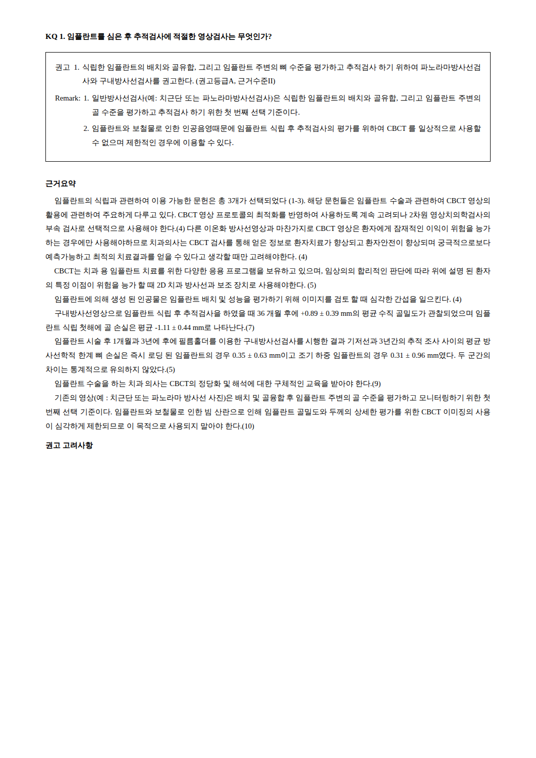KQ 1. 임플란트를 심은 후 추적검사에 적절한 영상검사는 무엇인가?
권고 1.
식립한 임플란트의 배치와 골유합, 그리고 임플란트 주변의 뼈 수준을 평가하고 추적검사 하기 위하여 파노라마방사선검사와 구내방사선검사를 권고한다. (권고등급A, 근거수준II)
Remark:
1.
일반방사선검사(예: 치근단 또는 파노라마방사선검사)은 식립한 임플란트의 배치와 골유합, 그리고 임플란트 주변의 골 수준을 평가하고 추적검사 하기 위한 첫 번째 선택 기준이다.
2.
임플란트와 보철물로 인한 인공음영때문에 임플란트 식립 후 추적검사의 평가를 위하여 CBCT 를 일상적으로 사용할 수 없으며 제한적인 경우에 이용할 수 있다.
근거요약
임플란트의 식립과 관련하여 이용 가능한 문헌은 총 3개가 선택되었다 (1-3). 해당 문헌들은 임플란트 수술과 관련하여 CBCT 영상의 활용에 관련하여 주요하게 다루고 있다. CBCT 영상 프로토콜의 최적화를 반영하여 사용하도록 계속 고려되나 2차원 영상치의학검사의 부속 검사로 선택적으로 사용해야 한다.(4) 다른 이온화 방사선영상과 마찬가지로 CBCT 영상은 환자에게 잠재적인 이익이 위험을 능가하는 경우에만 사용해야하므로 치과의사는 CBCT 검사를 통해 얻은 정보로 환자치료가 향상되고 환자안전이 향상되며 궁극적으로보다 예측가능하고 최적의 치료결과를 얻을 수 있다고 생각할 때만 고려해야한다. (4)
CBCT는 치과 용 임플란트 치료를 위한 다양한 응용 프로그램을 보유하고 있으며, 임상의의 합리적인 판단에 따라 위에 설명 된 환자의 특정 이점이 위험을 능가 할 때 2D 치과 방사선과 보조 장치로 사용해야한다. (5)
임플란트에 의해 생성 된 인공물은 임플란트 배치 및 성능을 평가하기 위해 이미지를 검토 할 때 심각한 간섭을 일으킨다. (4)
구내방사선영상으로 임플란트 식립 후 추적검사을 하였을 때 36 개월 후에 +0.89 ± 0.39 mm의 평균 수직 골밀도가 관찰되었으며 임플란트 식립 첫해에 골 손실은 평균 -1.11 ± 0.44 mm로 나타난다.(7)
임플란트 시술 후 1개월과 3년에 후에 필름홀더를 이용한 구내방사선검사를 시행한 결과 기저선과 3년간의 추적 조사 사이의 평균 방사선학적 한계 뼈 손실은 즉시 로딩 된 임플란트의 경우 0.35 ± 0.63 mm이고 조기 하중 임플란트의 경우 0.31 ± 0.96 mm였다. 두 군간의 차이는 통계적으로 유의하지 않았다.(5)
임플란트 수술을 하는 치과 의사는 CBCT의 정당화 및 해석에 대한 구체적인 교육을 받아야 한다.(9)
기존의 영상(예 : 치근단 또는 파노라마 방사선 사진)은 배치 및 골융합 후 임플란트 주변의 골 수준을 평가하고 모니터링하기 위한 첫 번째 선택 기준이다. 임플란트와 보철물로 인한 빔 산란으로 인해 임플란트 골밀도와 두께의 상세한 평가를 위한 CBCT 이미징의 사용이 심각하게 제한되므로 이 목적으로 사용되지 말아야 한다.(10)
권고 고려사항